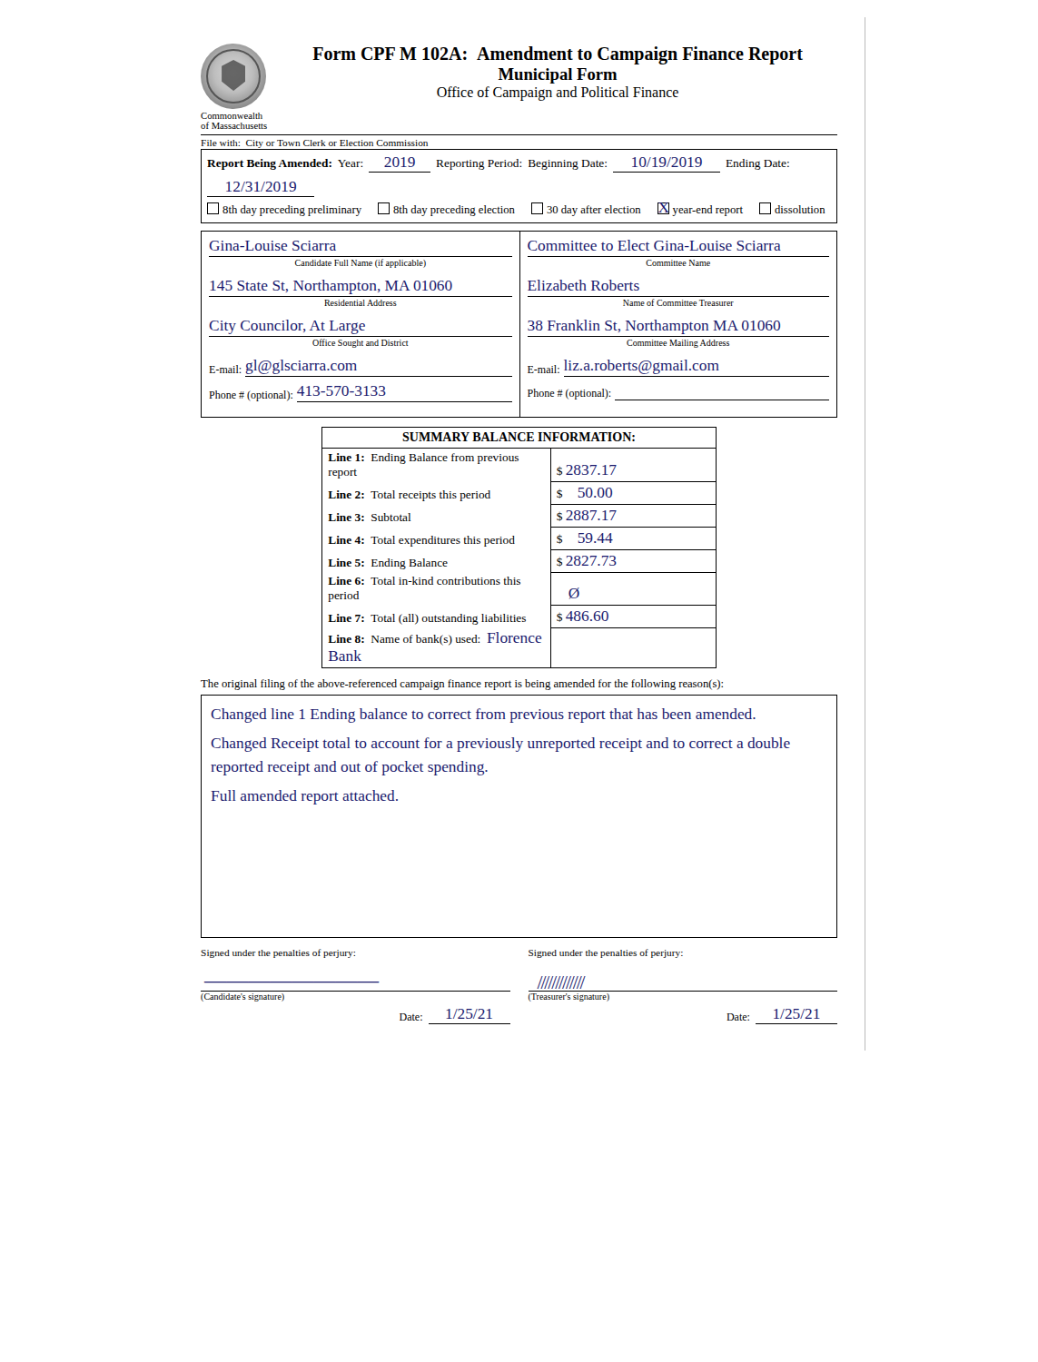Commonwealth
of Massachusetts
Form CPF M 102A: Amendment to Campaign Finance Report
Municipal Form
Office of Campaign and Political Finance
File with: City or Town Clerk or Election Commission
Report Being Amended: Year: 2019 Reporting Period: Beginning Date: 10/19/2019 Ending Date: 12/31/2019
8th day preceding preliminary 8th day preceding election 30 day after election year-end report dissolution
Gina-Louise Sciarra
Candidate Full Name (if applicable)
145 State St, Northampton, MA 01060
Residential Address
City Councilor, At Large
Office Sought and District
E-mail: gl@glsciarra.com
Phone # (optional): 413-570-3133
Committee to Elect Gina-Louise Sciarra
Committee Name
Elizabeth Roberts
Name of Committee Treasurer
38 Franklin St, Northampton MA 01060
Committee Mailing Address
E-mail: liz.a.roberts@gmail.com
Phone # (optional):
| SUMMARY BALANCE INFORMATION: |
| --- |
| Line 1: Ending Balance from previous report | $ 2837.17 |
| Line 2: Total receipts this period | $ 50.00 |
| Line 3: Subtotal | $ 2887.17 |
| Line 4: Total expenditures this period | $ 59.44 |
| Line 5: Ending Balance | $ 2827.73 |
| Line 6: Total in-kind contributions this period | Ø |
| Line 7: Total (all) outstanding liabilities | $ 486.60 |
| Line 8: Name of bank(s) used: Florence Bank | |
The original filing of the above-referenced campaign finance report is being amended for the following reason(s):
Changed line 1 Ending balance to correct from previous report that has been amended.
Changed Receipt total to account for a previously unreported receipt and to correct a double reported receipt and out of pocket spending.
Full amended report attached.
Signed under the penalties of perjury:
————————
(Candidate's signature)
Date: 1/25/21
Signed under the penalties of perjury:
/////////////
(Treasurer's signature)
Date: 1/25/21